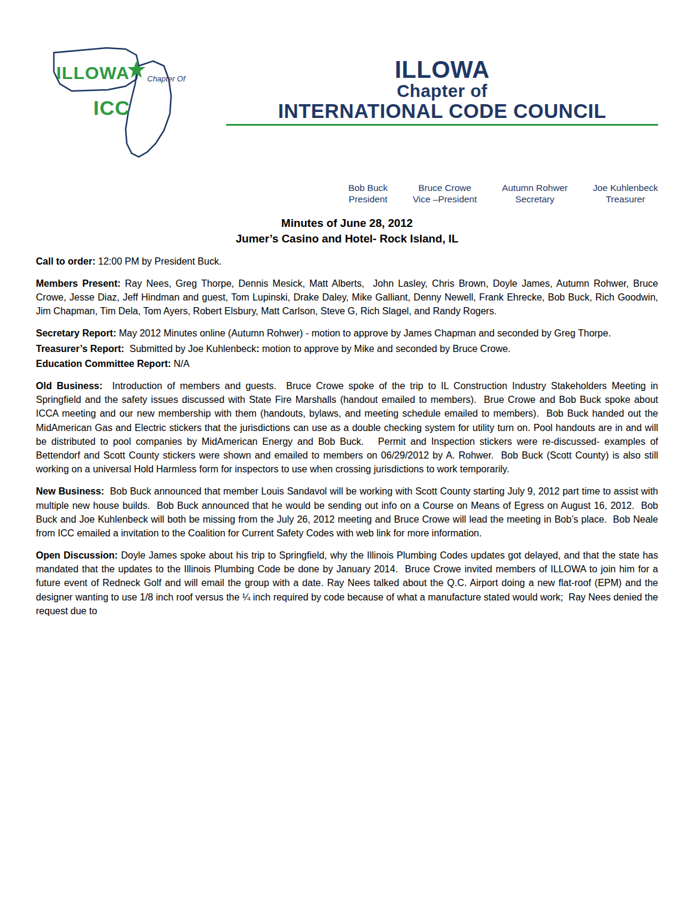ILLOWA Chapter Of ICC
ILLOWA
Chapter of
INTERNATIONAL CODE COUNCIL
Bob Buck
President
Bruce Crowe
Vice –President
Autumn Rohwer
Secretary
Joe Kuhlenbeck
Treasurer
Minutes of June 28, 2012 Jumer’s Casino and Hotel- Rock Island, IL
Call to order: 12:00 PM by President Buck.
Members Present: Ray Nees, Greg Thorpe, Dennis Mesick, Matt Alberts, John Lasley, Chris Brown, Doyle James, Autumn Rohwer, Bruce Crowe, Jesse Diaz, Jeff Hindman and guest, Tom Lupinski, Drake Daley, Mike Galliant, Denny Newell, Frank Ehrecke, Bob Buck, Rich Goodwin, Jim Chapman, Tim Dela, Tom Ayers, Robert Elsbury, Matt Carlson, Steve G, Rich Slagel, and Randy Rogers.
Secretary Report: May 2012 Minutes online (Autumn Rohwer) - motion to approve by James Chapman and seconded by Greg Thorpe.
Treasurer’s Report: Submitted by Joe Kuhlenbeck: motion to approve by Mike and seconded by Bruce Crowe.
Education Committee Report: N/A
Old Business: Introduction of members and guests. Bruce Crowe spoke of the trip to IL Construction Industry Stakeholders Meeting in Springfield and the safety issues discussed with State Fire Marshalls (handout emailed to members). Brue Crowe and Bob Buck spoke about ICCA meeting and our new membership with them (handouts, bylaws, and meeting schedule emailed to members). Bob Buck handed out the MidAmerican Gas and Electric stickers that the jurisdictions can use as a double checking system for utility turn on. Pool handouts are in and will be distributed to pool companies by MidAmerican Energy and Bob Buck. Permit and Inspection stickers were re-discussed- examples of Bettendorf and Scott County stickers were shown and emailed to members on 06/29/2012 by A. Rohwer. Bob Buck (Scott County) is also still working on a universal Hold Harmless form for inspectors to use when crossing jurisdictions to work temporarily.
New Business: Bob Buck announced that member Louis Sandavol will be working with Scott County starting July 9, 2012 part time to assist with multiple new house builds. Bob Buck announced that he would be sending out info on a Course on Means of Egress on August 16, 2012. Bob Buck and Joe Kuhlenbeck will both be missing from the July 26, 2012 meeting and Bruce Crowe will lead the meeting in Bob’s place. Bob Neale from ICC emailed a invitation to the Coalition for Current Safety Codes with web link for more information.
Open Discussion: Doyle James spoke about his trip to Springfield, why the Illinois Plumbing Codes updates got delayed, and that the state has mandated that the updates to the Illinois Plumbing Code be done by January 2014. Bruce Crowe invited members of ILLOWA to join him for a future event of Redneck Golf and will email the group with a date. Ray Nees talked about the Q.C. Airport doing a new flat-roof (EPM) and the designer wanting to use 1/8 inch roof versus the ¼ inch required by code because of what a manufacture stated would work; Ray Nees denied the request due to